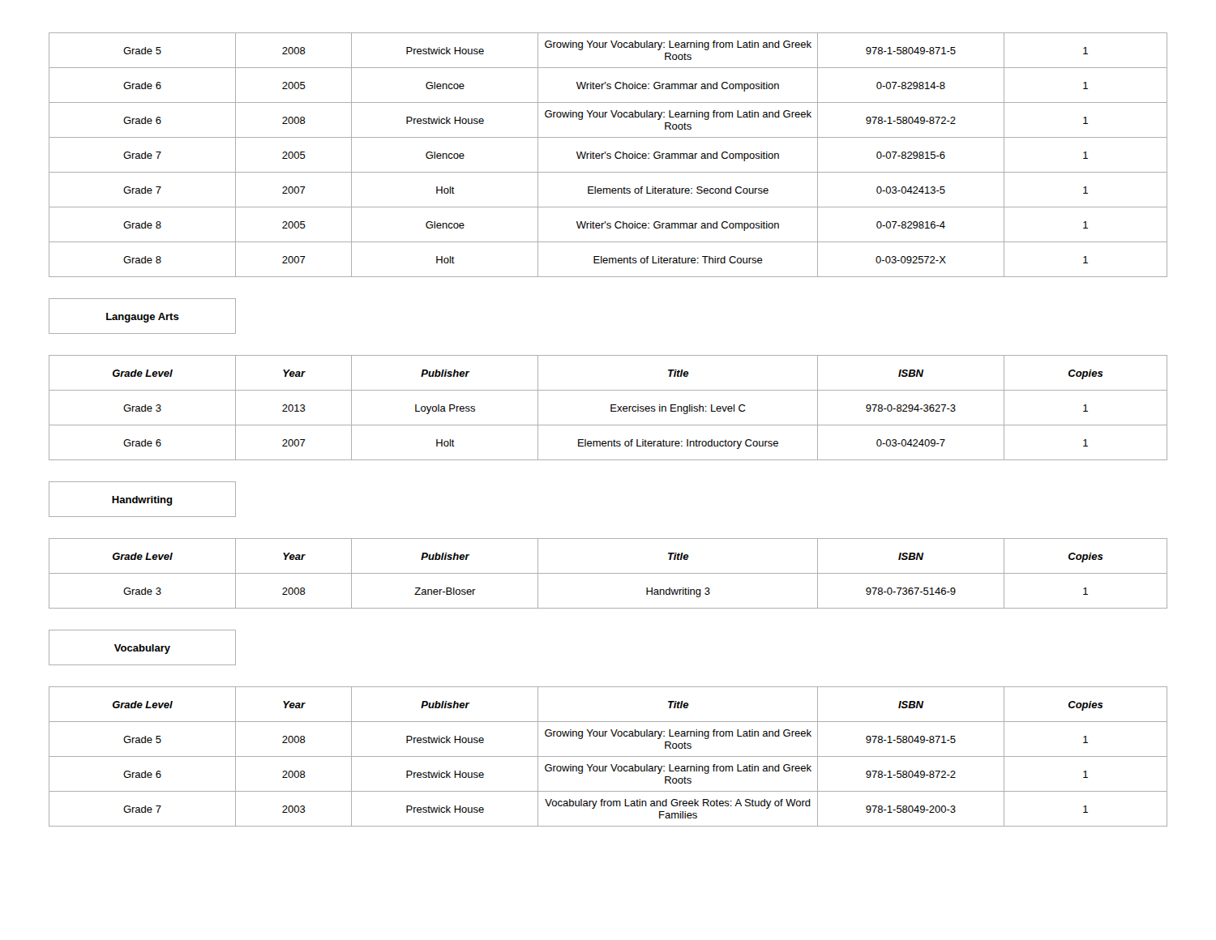| Grade 5 | 2008 | Prestwick House | Growing Your Vocabulary: Learning from Latin and Greek Roots | 978-1-58049-871-5 | 1 |
| Grade 6 | 2005 | Glencoe | Writer's Choice: Grammar and Composition | 0-07-829814-8 | 1 |
| Grade 6 | 2008 | Prestwick House | Growing Your Vocabulary: Learning from Latin and Greek Roots | 978-1-58049-872-2 | 1 |
| Grade 7 | 2005 | Glencoe | Writer's Choice: Grammar and Composition | 0-07-829815-6 | 1 |
| Grade 7 | 2007 | Holt | Elements of Literature: Second Course | 0-03-042413-5 | 1 |
| Grade 8 | 2005 | Glencoe | Writer's Choice: Grammar and Composition | 0-07-829816-4 | 1 |
| Grade 8 | 2007 | Holt | Elements of Literature: Third Course | 0-03-092572-X | 1 |
| Langauge Arts | | | | | |
| Grade Level | Year | Publisher | Title | ISBN | Copies |
| Grade 3 | 2013 | Loyola Press | Exercises in English: Level C | 978-0-8294-3627-3 | 1 |
| Grade 6 | 2007 | Holt | Elements of Literature: Introductory Course | 0-03-042409-7 | 1 |
| Handwriting | | | | | |
| Grade Level | Year | Publisher | Title | ISBN | Copies |
| Grade 3 | 2008 | Zaner-Bloser | Handwriting 3 | 978-0-7367-5146-9 | 1 |
| Vocabulary | | | | | |
| Grade Level | Year | Publisher | Title | ISBN | Copies |
| Grade 5 | 2008 | Prestwick House | Growing Your Vocabulary: Learning from Latin and Greek Roots | 978-1-58049-871-5 | 1 |
| Grade 6 | 2008 | Prestwick House | Growing Your Vocabulary: Learning from Latin and Greek Roots | 978-1-58049-872-2 | 1 |
| Grade 7 | 2003 | Prestwick House | Vocabulary from Latin and Greek Rotes: A Study of Word Families | 978-1-58049-200-3 | 1 |